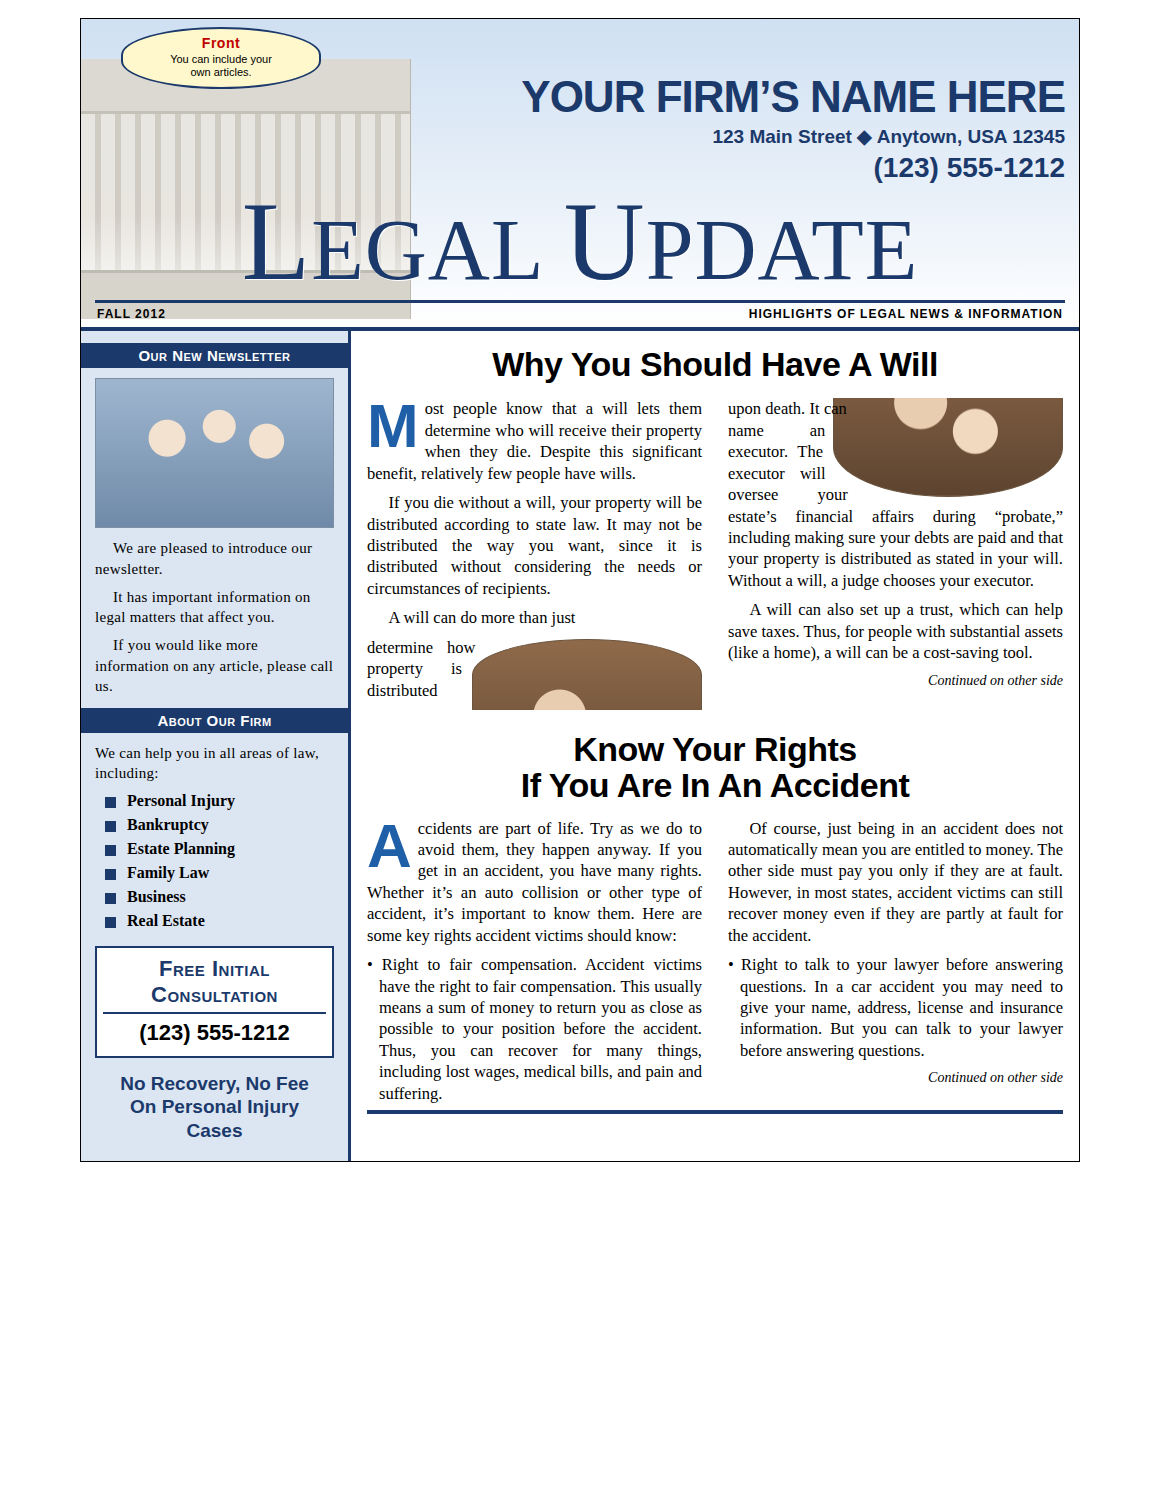Front You can include your
own articles.
YOUR FIRM’S NAME HERE
123 Main Street ◆ Anytown, USA 12345
(123) 555-1212
LEGAL UPDATE
FALL 2012 HIGHLIGHTS OF LEGAL NEWS & INFORMATION
Our New Newsletter
We are pleased to introduce our newsletter.
It has important information on legal matters that affect you.
If you would like more information on any article, please call us.
About Our Firm
We can help you in all areas of law, including:
Personal Injury
Bankruptcy
Estate Planning
Family Law
Business
Real Estate
Free Initial
Consultation
(123) 555-1212
No Recovery, No Fee
On Personal Injury
Cases
Why You Should Have A Will
Most people know that a will lets them determine who will receive their property when they die. Despite this significant benefit, relatively few people have wills.
If you die without a will, your property will be distributed according to state law. It may not be distributed the way you want, since it is distributed without considering the needs or circumstances of recipients.
A will can do more than just
determine how property is distributed upon death. It can name an executor. The executor will oversee your estate’s financial affairs during “probate,” including making sure your debts are paid and that your property is distributed as stated in your will. Without a will, a judge chooses your executor.
A will can also set up a trust, which can help save taxes. Thus, for people with substantial assets (like a home), a will can be a cost-saving tool.
Continued on other side
Know Your Rights
If You Are In An Accident
Accidents are part of life. Try as we do to avoid them, they happen anyway. If you get in an accident, you have many rights. Whether it’s an auto collision or other type of accident, it’s important to know them. Here are some key rights accident victims should know:
• Right to fair compensation. Accident victims have the right to fair compensation. This usually means a sum of money to return you as close as possible to your position before the accident. Thus, you can recover for many things, including lost wages, medical bills, and pain and suffering.
Of course, just being in an accident does not automatically mean you are entitled to money. The other side must pay you only if they are at fault. However, in most states, accident victims can still recover money even if they are partly at fault for the accident.
• Right to talk to your lawyer before answering questions. In a car accident you may need to give your name, address, license and insurance information. But you can talk to your lawyer before answering questions.
Continued on other side